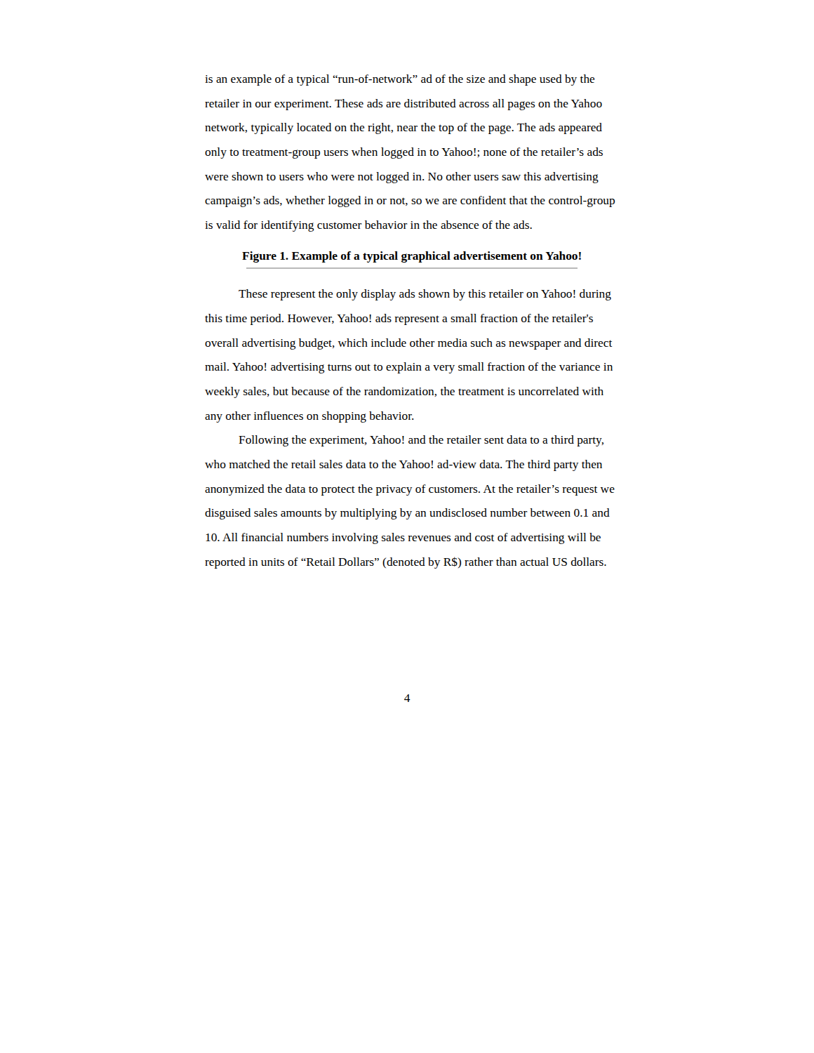is an example of a typical “run-of-network” ad of the size and shape used by the retailer in our experiment. These ads are distributed across all pages on the Yahoo network, typically located on the right, near the top of the page. The ads appeared only to treatment-group users when logged in to Yahoo!; none of the retailer’s ads were shown to users who were not logged in. No other users saw this advertising campaign’s ads, whether logged in or not, so we are confident that the control-group is valid for identifying customer behavior in the absence of the ads.
Figure 1. Example of a typical graphical advertisement on Yahoo!
These represent the only display ads shown by this retailer on Yahoo! during this time period. However, Yahoo! ads represent a small fraction of the retailer's overall advertising budget, which include other media such as newspaper and direct mail. Yahoo! advertising turns out to explain a very small fraction of the variance in weekly sales, but because of the randomization, the treatment is uncorrelated with any other influences on shopping behavior.
Following the experiment, Yahoo! and the retailer sent data to a third party, who matched the retail sales data to the Yahoo! ad-view data. The third party then anonymized the data to protect the privacy of customers. At the retailer’s request we disguised sales amounts by multiplying by an undisclosed number between 0.1 and 10. All financial numbers involving sales revenues and cost of advertising will be reported in units of “Retail Dollars” (denoted by R$) rather than actual US dollars.
4